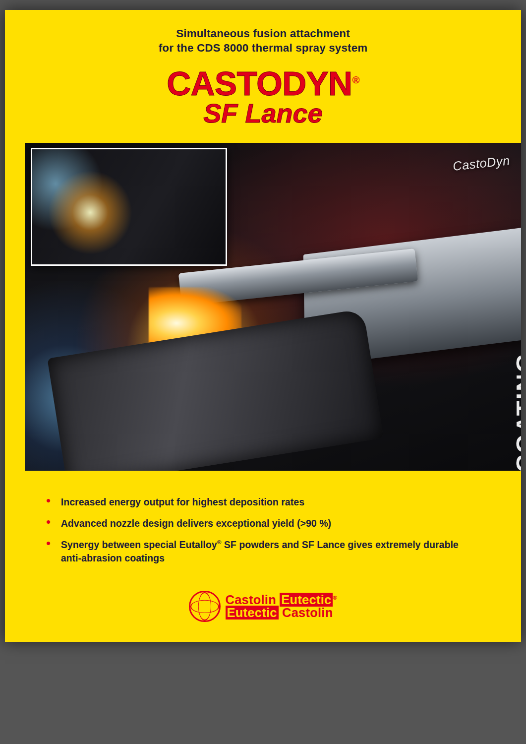Simultaneous fusion attachment
for the CDS 8000 thermal spray system
CastoDyn® SF Lance
CastoDyn
Coating
CastoDyn SF Lance in operation
Increased energy output for highest deposition rates
Advanced nozzle design delivers exceptional yield (>90 %)
Synergy between special Eutalloy® SF powders and SF Lance gives extremely durable anti-abrasion coatings
Castolin Eutectic® Eutectic Castolin